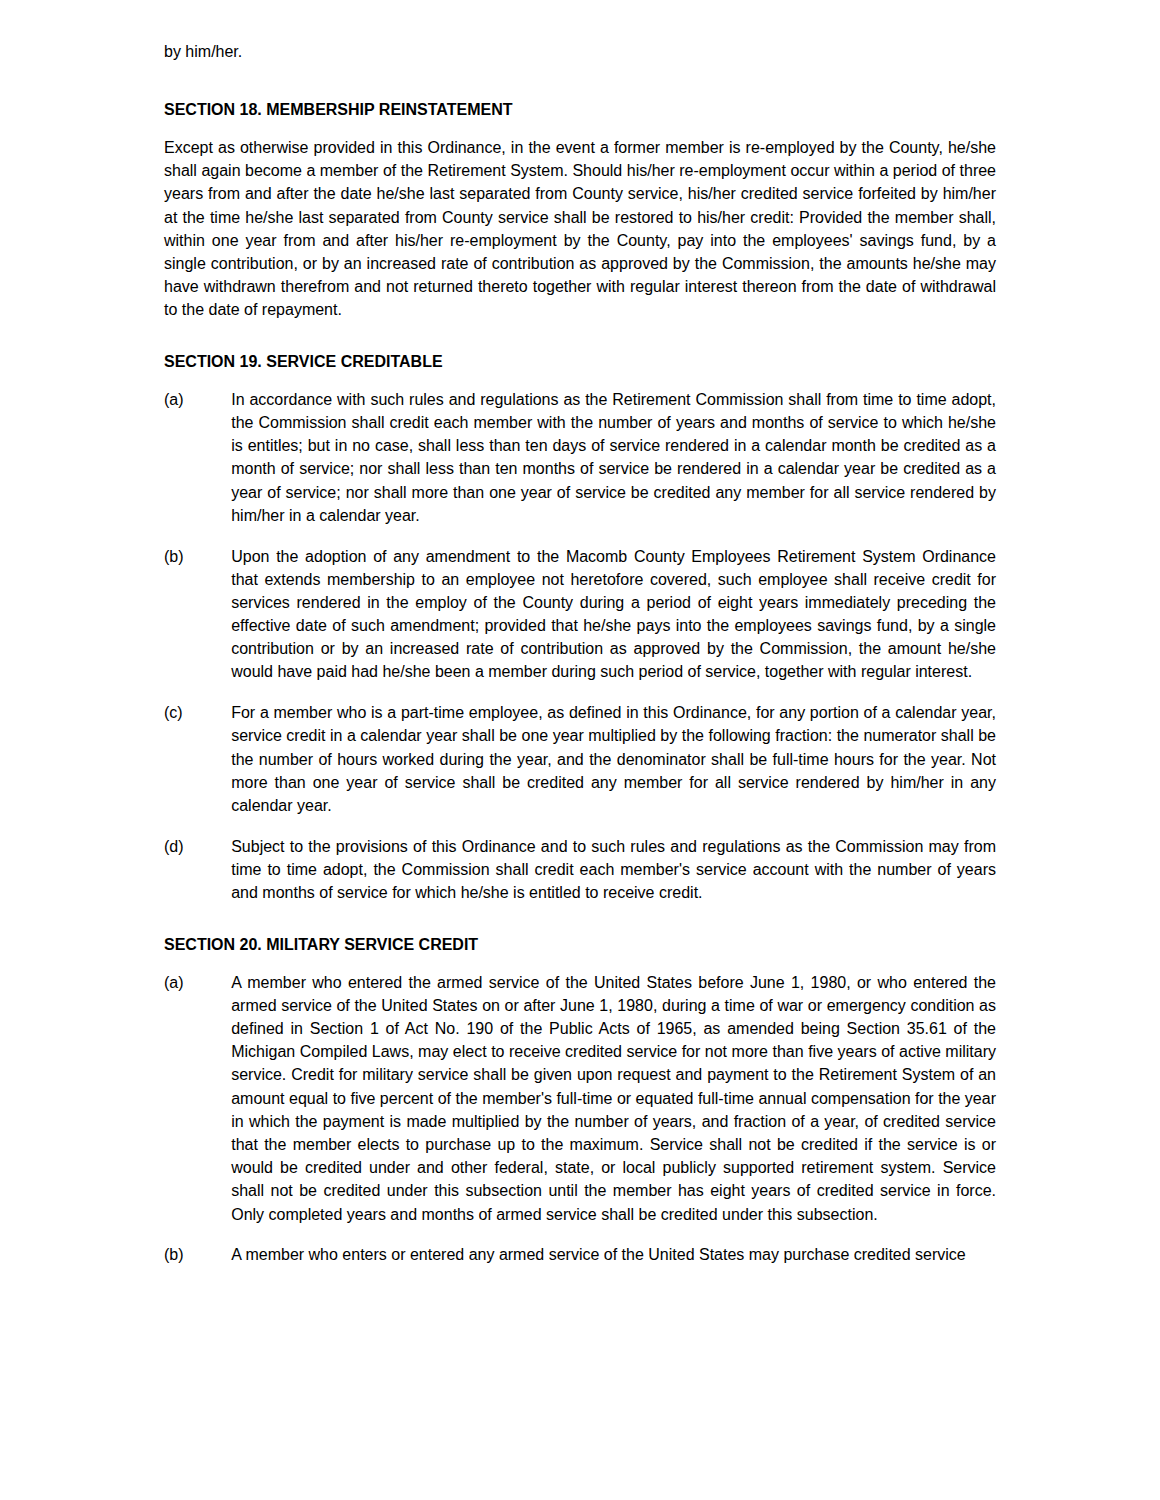by him/her.
Section 18. Membership Reinstatement
Except as otherwise provided in this Ordinance, in the event a former member is re-employed by the County, he/she shall again become a member of the Retirement System. Should his/her re-employment occur within a period of three years from and after the date he/she last separated from County service, his/her credited service forfeited by him/her at the time he/she last separated from County service shall be restored to his/her credit: Provided the member shall, within one year from and after his/her re-employment by the County, pay into the employees' savings fund, by a single contribution, or by an increased rate of contribution as approved by the Commission, the amounts he/she may have withdrawn therefrom and not returned thereto together with regular interest thereon from the date of withdrawal to the date of repayment.
Section 19. Service Creditable
(a) In accordance with such rules and regulations as the Retirement Commission shall from time to time adopt, the Commission shall credit each member with the number of years and months of service to which he/she is entitles; but in no case, shall less than ten days of service rendered in a calendar month be credited as a month of service; nor shall less than ten months of service be rendered in a calendar year be credited as a year of service; nor shall more than one year of service be credited any member for all service rendered by him/her in a calendar year.
(b) Upon the adoption of any amendment to the Macomb County Employees Retirement System Ordinance that extends membership to an employee not heretofore covered, such employee shall receive credit for services rendered in the employ of the County during a period of eight years immediately preceding the effective date of such amendment; provided that he/she pays into the employees savings fund, by a single contribution or by an increased rate of contribution as approved by the Commission, the amount he/she would have paid had he/she been a member during such period of service, together with regular interest.
(c) For a member who is a part-time employee, as defined in this Ordinance, for any portion of a calendar year, service credit in a calendar year shall be one year multiplied by the following fraction: the numerator shall be the number of hours worked during the year, and the denominator shall be full-time hours for the year. Not more than one year of service shall be credited any member for all service rendered by him/her in any calendar year.
(d) Subject to the provisions of this Ordinance and to such rules and regulations as the Commission may from time to time adopt, the Commission shall credit each member's service account with the number of years and months of service for which he/she is entitled to receive credit.
Section 20. Military Service Credit
(a) A member who entered the armed service of the United States before June 1, 1980, or who entered the armed service of the United States on or after June 1, 1980, during a time of war or emergency condition as defined in Section 1 of Act No. 190 of the Public Acts of 1965, as amended being Section 35.61 of the Michigan Compiled Laws, may elect to receive credited service for not more than five years of active military service. Credit for military service shall be given upon request and payment to the Retirement System of an amount equal to five percent of the member's full-time or equated full-time annual compensation for the year in which the payment is made multiplied by the number of years, and fraction of a year, of credited service that the member elects to purchase up to the maximum. Service shall not be credited if the service is or would be credited under and other federal, state, or local publicly supported retirement system. Service shall not be credited under this subsection until the member has eight years of credited service in force. Only completed years and months of armed service shall be credited under this subsection.
(b) A member who enters or entered any armed service of the United States may purchase credited service